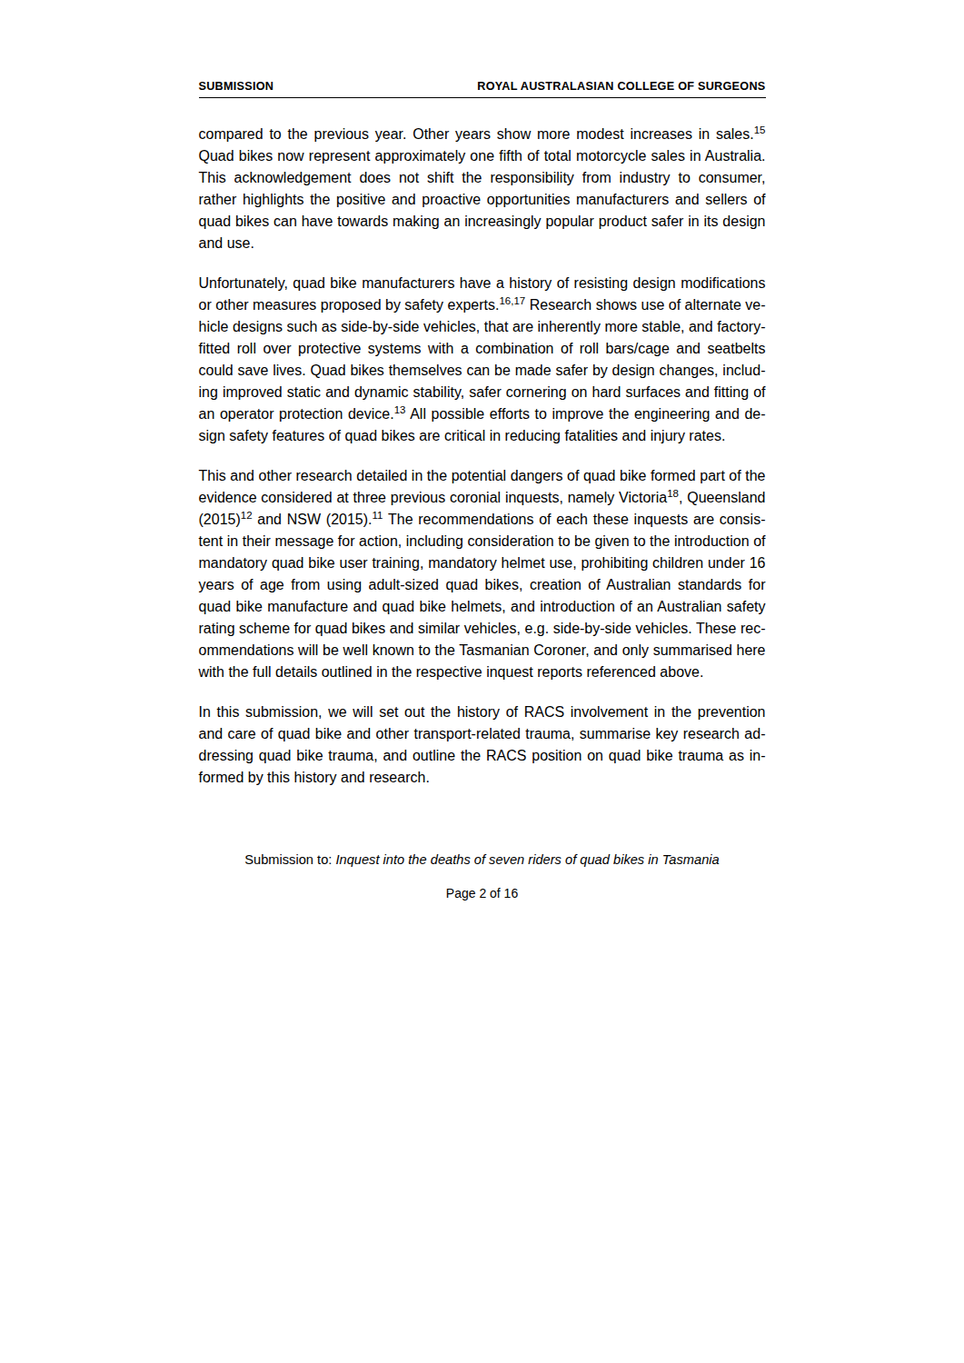Submission Royal Australasian College of Surgeons
compared to the previous year. Other years show more modest increases in sales.15 Quad bikes now represent approximately one fifth of total motorcycle sales in Australia. This acknowledgement does not shift the responsibility from industry to consumer, rather highlights the positive and proactive opportunities manufacturers and sellers of quad bikes can have towards making an increasingly popular product safer in its design and use.
Unfortunately, quad bike manufacturers have a history of resisting design modifications or other measures proposed by safety experts.16,17 Research shows use of alternate vehicle designs such as side-by-side vehicles, that are inherently more stable, and factory-fitted roll over protective systems with a combination of roll bars/cage and seatbelts could save lives. Quad bikes themselves can be made safer by design changes, including improved static and dynamic stability, safer cornering on hard surfaces and fitting of an operator protection device.13 All possible efforts to improve the engineering and design safety features of quad bikes are critical in reducing fatalities and injury rates.
This and other research detailed in the potential dangers of quad bike formed part of the evidence considered at three previous coronial inquests, namely Victoria18, Queensland (2015)12 and NSW (2015).11 The recommendations of each these inquests are consistent in their message for action, including consideration to be given to the introduction of mandatory quad bike user training, mandatory helmet use, prohibiting children under 16 years of age from using adult-sized quad bikes, creation of Australian standards for quad bike manufacture and quad bike helmets, and introduction of an Australian safety rating scheme for quad bikes and similar vehicles, e.g. side-by-side vehicles. These recommendations will be well known to the Tasmanian Coroner, and only summarised here with the full details outlined in the respective inquest reports referenced above.
In this submission, we will set out the history of RACS involvement in the prevention and care of quad bike and other transport-related trauma, summarise key research addressing quad bike trauma, and outline the RACS position on quad bike trauma as informed by this history and research.
Submission to: Inquest into the deaths of seven riders of quad bikes in Tasmania
Page 2 of 16